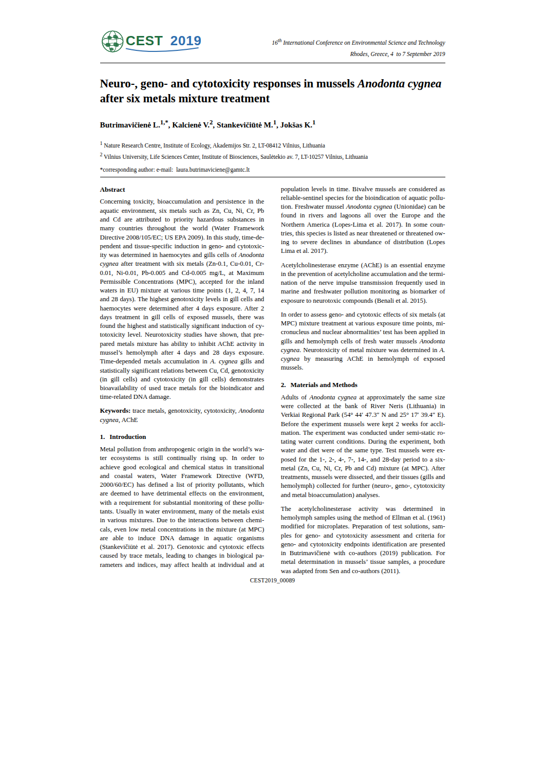CEST 2019
16th International Conference on Environmental Science and Technology
Rhodes, Greece, 4 to 7 September 2019
Neuro-, geno- and cytotoxicity responses in mussels Anodonta cygnea after six metals mixture treatment
Butrimavičienė L.1,*, Kalcienė V.2, Stankevičiūtė M.1, Jokšas K.1
1 Nature Research Centre, Institute of Ecology, Akademijos Str. 2, LT-08412 Vilnius, Lithuania
2 Vilnius University, Life Sciences Center, Institute of Biosciences, Saulėtekio av. 7, LT-10257 Vilnius, Lithuania
*corresponding author: e-mail: laura.butrimaviciene@gamtc.lt
Abstract
Concerning toxicity, bioaccumulation and persistence in the aquatic environment, six metals such as Zn, Cu, Ni, Cr, Pb and Cd are attributed to priority hazardous substances in many countries throughout the world (Water Framework Directive 2008/105/EC; US EPA 2009). In this study, time-dependent and tissue-specific induction in geno- and cytotoxicity was determined in haemocytes and gills cells of Anodonta cygnea after treatment with six metals (Zn-0.1, Cu-0.01, Cr-0.01, Ni-0.01, Pb-0.005 and Cd-0.005 mg/L, at Maximum Permissible Concentrations (MPC), accepted for the inland waters in EU) mixture at various time points (1, 2, 4, 7, 14 and 28 days). The highest genotoxicity levels in gill cells and haemocytes were determined after 4 days exposure. After 2 days treatment in gill cells of exposed mussels, there was found the highest and statistically significant induction of cytotoxicity level. Neurotoxicity studies have shown, that prepared metals mixture has ability to inhibit AChE activity in mussel’s hemolymph after 4 days and 28 days exposure. Time-depended metals accumulation in A. cygnea gills and statistically significant relations between Cu, Cd, genotoxicity (in gill cells) and cytotoxicity (in gill cells) demonstrates bioavailability of used trace metals for the bioindicator and time-related DNA damage.
Keywords: trace metals, genotoxicity, cytotoxicity, Anodonta cygnea, AChE
1. Introduction
Metal pollution from anthropogenic origin in the world’s water ecosystems is still continually rising up. In order to achieve good ecological and chemical status in transitional and coastal waters, Water Framework Directive (WFD, 2000/60/EC) has defined a list of priority pollutants, which are deemed to have detrimental effects on the environment, with a requirement for substantial monitoring of these pollutants. Usually in water environment, many of the metals exist in various mixtures. Due to the interactions between chemicals, even low metal concentrations in the mixture (at MPC) are able to induce DNA damage in aquatic organisms (Stankevičiūtė et al. 2017). Genotoxic and cytotoxic effects caused by trace metals, leading to changes in biological parameters and indices, may affect health at individual and at population levels in time. Bivalve mussels are considered as reliable-sentinel species for the bioindication of aquatic pollution. Freshwater mussel Anodonta cygnea (Unionidae) can be found in rivers and lagoons all over the Europe and the Northern America (Lopes-Lima et al. 2017). In some countries, this species is listed as near threatened or threatened owing to severe declines in abundance of distribution (Lopes Lima et al. 2017).
Acetylcholinesterase enzyme (AChE) is an essential enzyme in the prevention of acetylcholine accumulation and the termination of the nerve impulse transmission frequently used in marine and freshwater pollution monitoring as biomarker of exposure to neurotoxic compounds (Benali et al. 2015).
In order to assess geno- and cytotoxic effects of six metals (at MPC) mixture treatment at various exposure time points, micronucleus and nuclear abnormalities’ test has been applied in gills and hemolymph cells of fresh water mussels Anodonta cygnea. Neurotoxicity of metal mixture was determined in A. cygnea by measuring AChE in hemolymph of exposed mussels.
2. Materials and Methods
Adults of Anodonta cygnea at approximately the same size were collected at the bank of River Neris (Lithuania) in Verkiai Regional Park (54° 44′ 47.3″ N and 25° 17′ 39.4″ E). Before the experiment mussels were kept 2 weeks for acclimation. The experiment was conducted under semi-static rotating water current conditions. During the experiment, both water and diet were of the same type. Test mussels were exposed for the 1-, 2-, 4-, 7-, 14-, and 28-day period to a six-metal (Zn, Cu, Ni, Cr, Pb and Cd) mixture (at MPC). After treatments, mussels were dissected, and their tissues (gills and hemolymph) collected for further (neuro-, geno-, cytotoxicity and metal bioaccumulation) analyses.
The acetylcholinesterase activity was determined in hemolymph samples using the method of Ellman et al. (1961) modified for microplates. Preparation of test solutions, samples for geno- and cytotoxicity assessment and criteria for geno- and cytotoxicity endpoints identification are presented in Butrimavičienė with co-authors (2019) publication. For metal determination in mussels’ tissue samples, a procedure was adapted from Sen and co-authors (2011).
CEST2019_00089